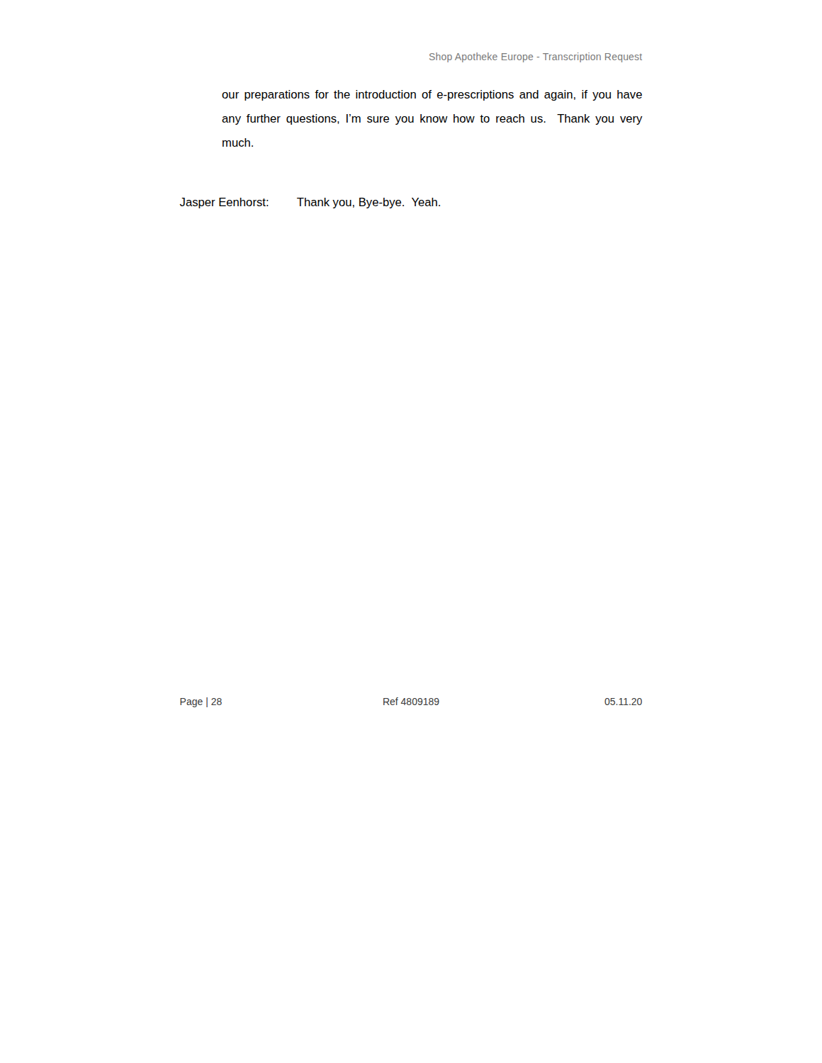Shop Apotheke Europe - Transcription Request
our preparations for the introduction of e-prescriptions and again, if you have any further questions, I’m sure you know how to reach us. Thank you very much.
Jasper Eenhorst:
Thank you, Bye-bye. Yeah.
Page | 28
Ref 4809189
05.11.20